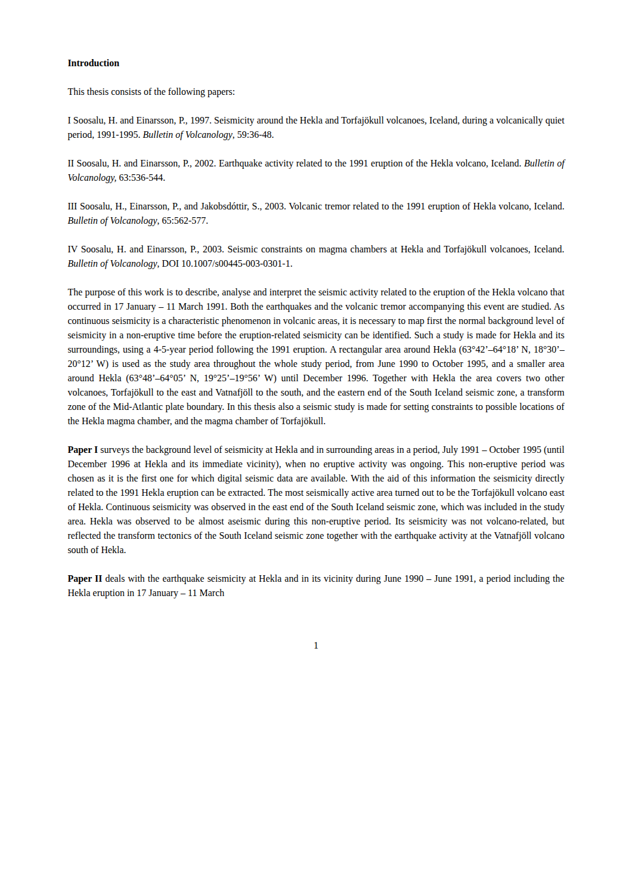Introduction
This thesis consists of the following papers:
I Soosalu, H. and Einarsson, P., 1997. Seismicity around the Hekla and Torfajökull volcanoes, Iceland, during a volcanically quiet period, 1991-1995. Bulletin of Volcanology, 59:36-48.
II Soosalu, H. and Einarsson, P., 2002. Earthquake activity related to the 1991 eruption of the Hekla volcano, Iceland. Bulletin of Volcanology, 63:536-544.
III Soosalu, H., Einarsson, P., and Jakobsdóttir, S., 2003. Volcanic tremor related to the 1991 eruption of Hekla volcano, Iceland. Bulletin of Volcanology, 65:562-577.
IV Soosalu, H. and Einarsson, P., 2003. Seismic constraints on magma chambers at Hekla and Torfajökull volcanoes, Iceland. Bulletin of Volcanology, DOI 10.1007/s00445-003-0301-1.
The purpose of this work is to describe, analyse and interpret the seismic activity related to the eruption of the Hekla volcano that occurred in 17 January – 11 March 1991. Both the earthquakes and the volcanic tremor accompanying this event are studied. As continuous seismicity is a characteristic phenomenon in volcanic areas, it is necessary to map first the normal background level of seismicity in a non-eruptive time before the eruption-related seismicity can be identified. Such a study is made for Hekla and its surroundings, using a 4-5-year period following the 1991 eruption. A rectangular area around Hekla (63°42’–64°18’ N, 18°30’–20°12’ W) is used as the study area throughout the whole study period, from June 1990 to October 1995, and a smaller area around Hekla (63°48’–64°05’ N, 19°25’–19°56’ W) until December 1996. Together with Hekla the area covers two other volcanoes, Torfajökull to the east and Vatnafjöll to the south, and the eastern end of the South Iceland seismic zone, a transform zone of the Mid-Atlantic plate boundary. In this thesis also a seismic study is made for setting constraints to possible locations of the Hekla magma chamber, and the magma chamber of Torfajökull.
Paper I surveys the background level of seismicity at Hekla and in surrounding areas in a period, July 1991 – October 1995 (until December 1996 at Hekla and its immediate vicinity), when no eruptive activity was ongoing. This non-eruptive period was chosen as it is the first one for which digital seismic data are available. With the aid of this information the seismicity directly related to the 1991 Hekla eruption can be extracted. The most seismically active area turned out to be the Torfajökull volcano east of Hekla. Continuous seismicity was observed in the east end of the South Iceland seismic zone, which was included in the study area. Hekla was observed to be almost aseismic during this non-eruptive period. Its seismicity was not volcano-related, but reflected the transform tectonics of the South Iceland seismic zone together with the earthquake activity at the Vatnafjöll volcano south of Hekla.
Paper II deals with the earthquake seismicity at Hekla and in its vicinity during June 1990 – June 1991, a period including the Hekla eruption in 17 January – 11 March
1